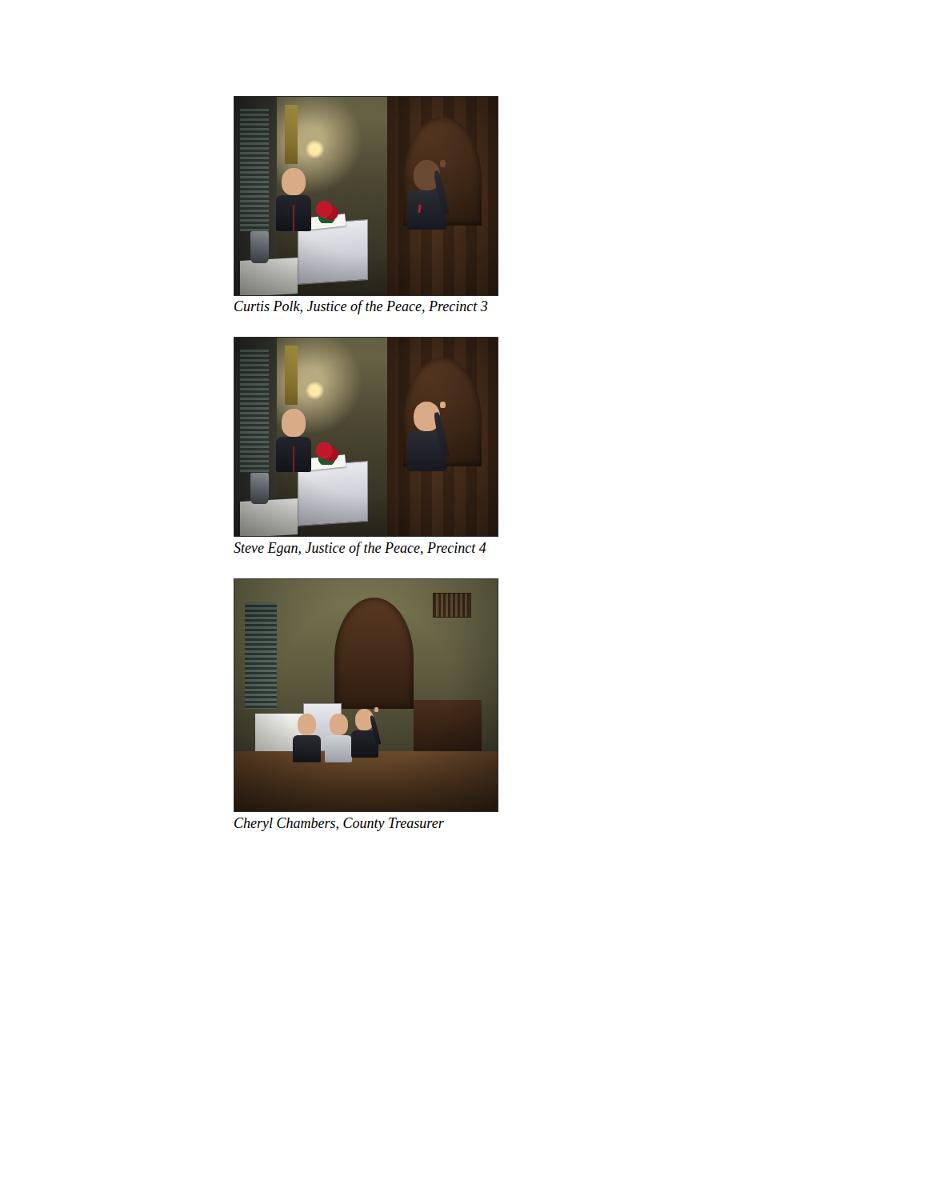Curtis Polk, Justice of the Peace, Precinct 3
Steve Egan, Justice of the Peace, Precinct 4
Cheryl Chambers, County Treasurer